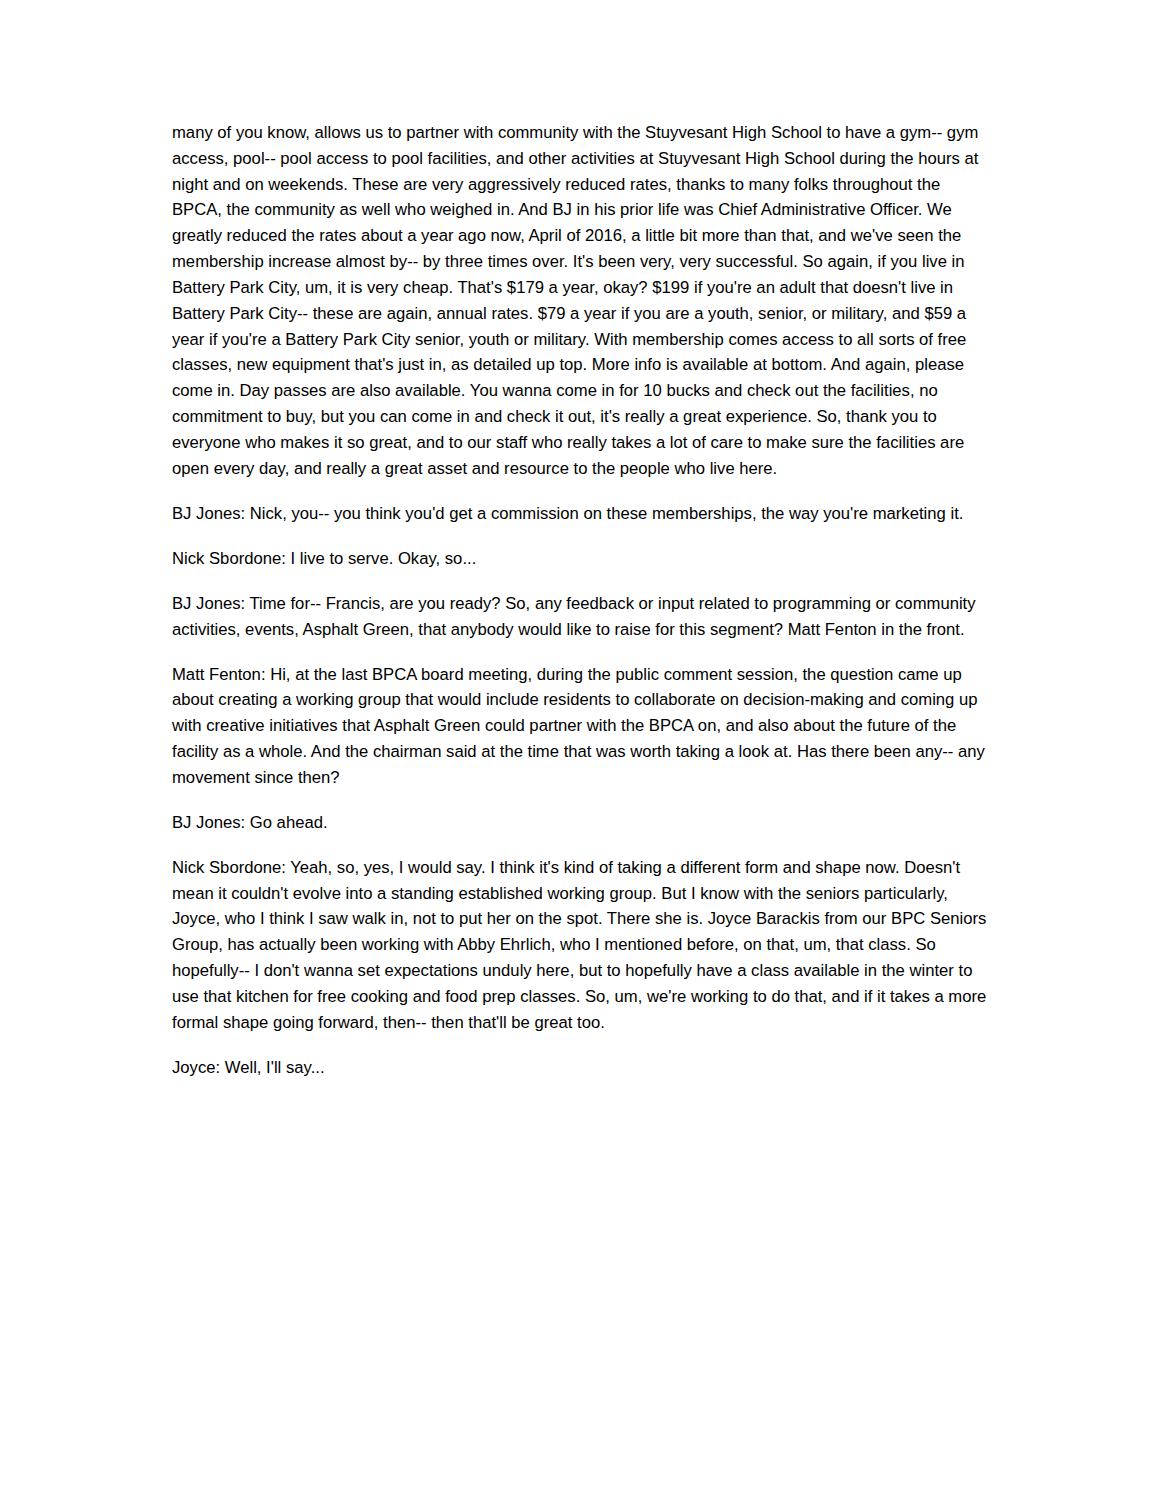many of you know, allows us to partner with community with the Stuyvesant High School to have a gym-- gym access, pool-- pool access to pool facilities, and other activities at Stuyvesant High School during the hours at night and on weekends. These are very aggressively reduced rates, thanks to many folks throughout the BPCA, the community as well who weighed in. And BJ in his prior life was Chief Administrative Officer. We greatly reduced the rates about a year ago now, April of 2016, a little bit more than that, and we've seen the membership increase almost by-- by three times over. It's been very, very successful. So again, if you live in Battery Park City, um, it is very cheap. That's $179 a year, okay? $199 if you're an adult that doesn't live in Battery Park City-- these are again, annual rates. $79 a year if you are a youth, senior, or military, and $59 a year if you're a Battery Park City senior, youth or military. With membership comes access to all sorts of free classes, new equipment that's just in, as detailed up top. More info is available at bottom. And again, please come in. Day passes are also available. You wanna come in for 10 bucks and check out the facilities, no commitment to buy, but you can come in and check it out, it's really a great experience. So, thank you to everyone who makes it so great, and to our staff who really takes a lot of care to make sure the facilities are open every day, and really a great asset and resource to the people who live here.
BJ Jones: Nick, you-- you think you'd get a commission on these memberships, the way you're marketing it.
Nick Sbordone: I live to serve. Okay, so...
BJ Jones: Time for-- Francis, are you ready? So, any feedback or input related to programming or community activities, events, Asphalt Green, that anybody would like to raise for this segment? Matt Fenton in the front.
Matt Fenton: Hi, at the last BPCA board meeting, during the public comment session, the question came up about creating a working group that would include residents to collaborate on decision-making and coming up with creative initiatives that Asphalt Green could partner with the BPCA on, and also about the future of the facility as a whole. And the chairman said at the time that was worth taking a look at. Has there been any-- any movement since then?
BJ Jones: Go ahead.
Nick Sbordone: Yeah, so, yes, I would say. I think it's kind of taking a different form and shape now. Doesn't mean it couldn't evolve into a standing established working group. But I know with the seniors particularly, Joyce, who I think I saw walk in, not to put her on the spot. There she is. Joyce Barackis from our BPC Seniors Group, has actually been working with Abby Ehrlich, who I mentioned before, on that, um, that class. So hopefully-- I don't wanna set expectations unduly here, but to hopefully have a class available in the winter to use that kitchen for free cooking and food prep classes. So, um, we're working to do that, and if it takes a more formal shape going forward, then-- then that'll be great too.
Joyce: Well, I'll say...